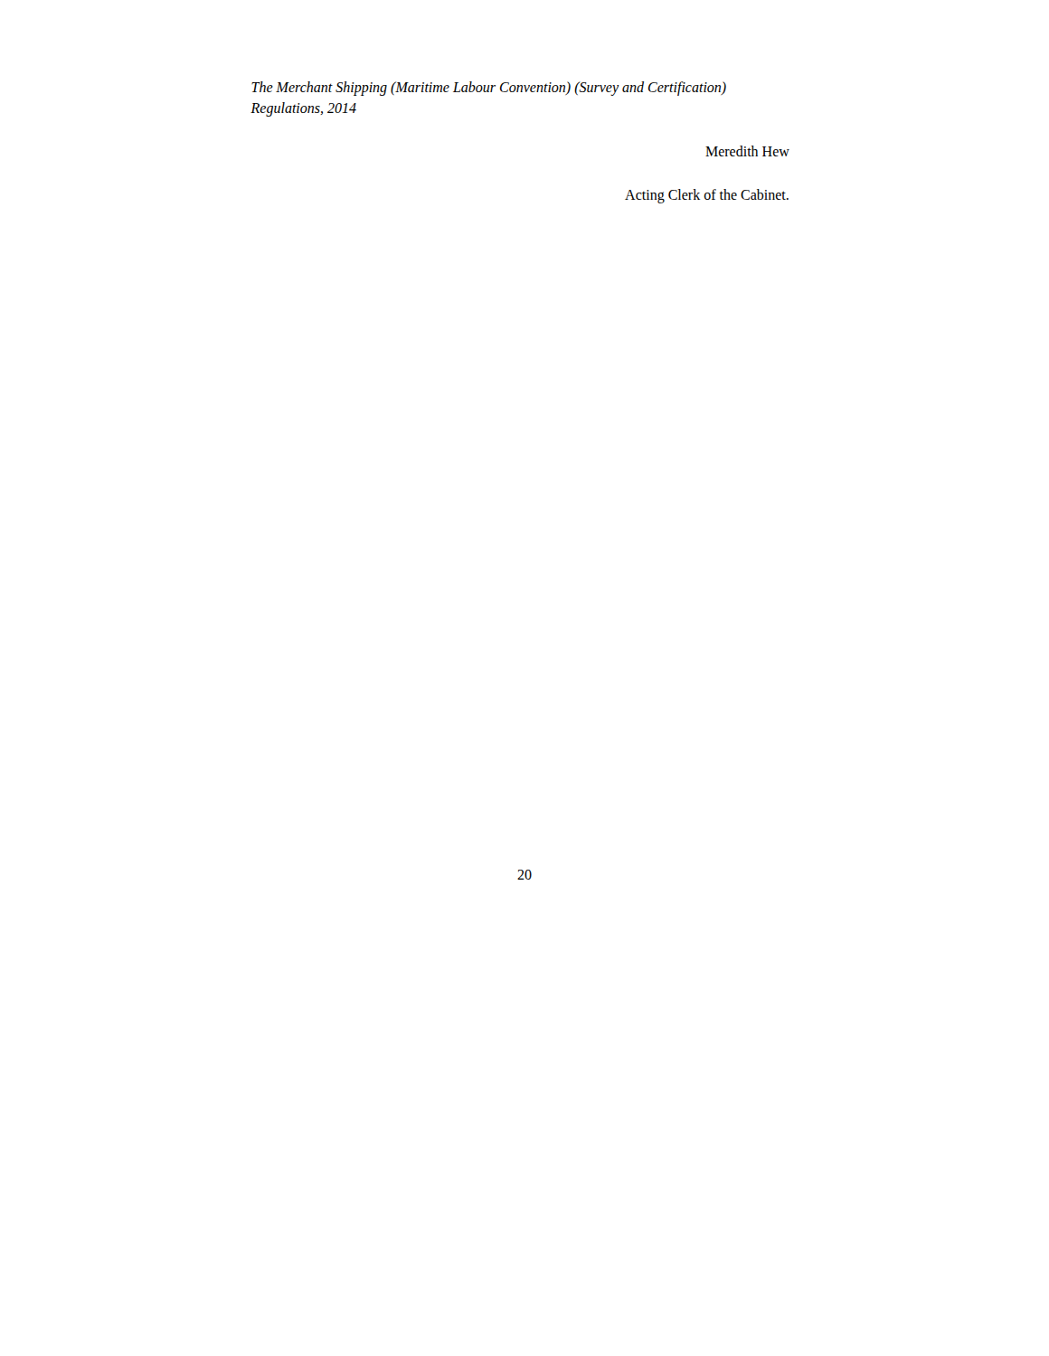The Merchant Shipping (Maritime Labour Convention) (Survey and Certification) Regulations, 2014
Meredith Hew
Acting Clerk of the Cabinet.
20